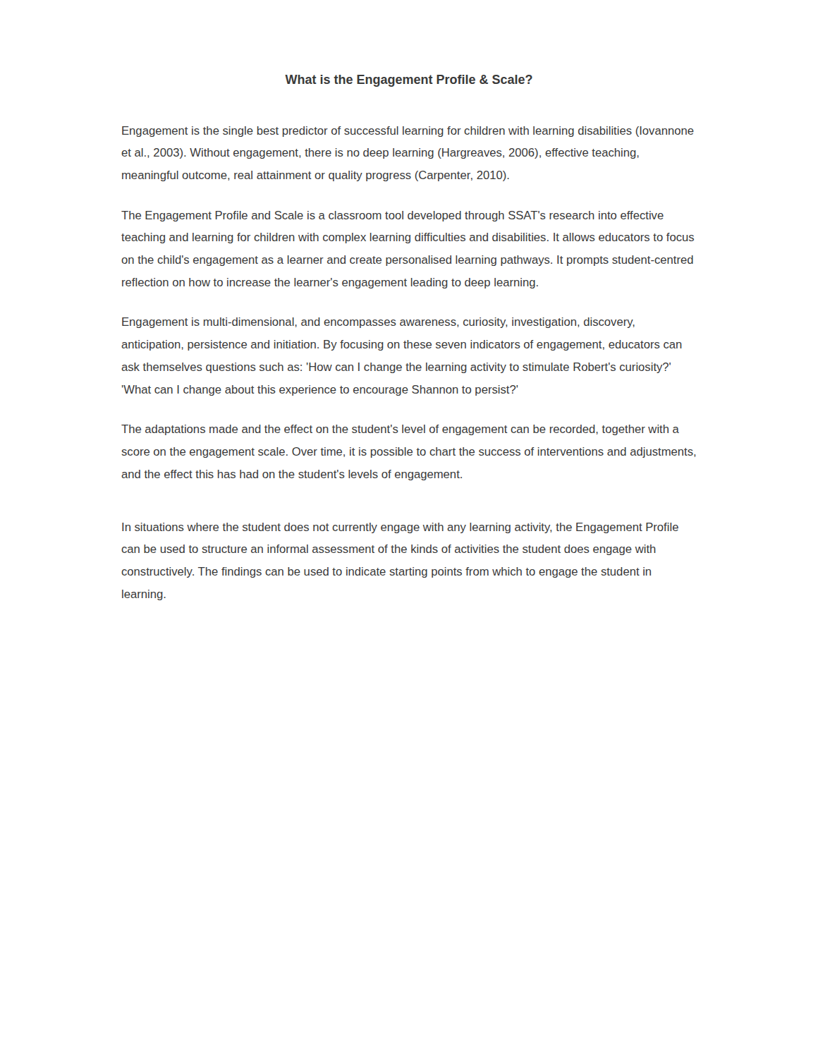What is the Engagement Profile & Scale?
Engagement is the single best predictor of successful learning for children with learning disabilities (Iovannone et al., 2003). Without engagement, there is no deep learning (Hargreaves, 2006), effective teaching, meaningful outcome, real attainment or quality progress (Carpenter, 2010).
The Engagement Profile and Scale is a classroom tool developed through SSAT's research into effective teaching and learning for children with complex learning difficulties and disabilities. It allows educators to focus on the child's engagement as a learner and create personalised learning pathways. It prompts student-centred reflection on how to increase the learner's engagement leading to deep learning.
Engagement is multi-dimensional, and encompasses awareness, curiosity, investigation, discovery, anticipation, persistence and initiation. By focusing on these seven indicators of engagement, educators can ask themselves questions such as: 'How can I change the learning activity to stimulate Robert's curiosity?' 'What can I change about this experience to encourage Shannon to persist?'
The adaptations made and the effect on the student's level of engagement can be recorded, together with a score on the engagement scale. Over time, it is possible to chart the success of interventions and adjustments, and the effect this has had on the student's levels of engagement.
In situations where the student does not currently engage with any learning activity, the Engagement Profile can be used to structure an informal assessment of the kinds of activities the student does engage with constructively. The findings can be used to indicate starting points from which to engage the student in learning.